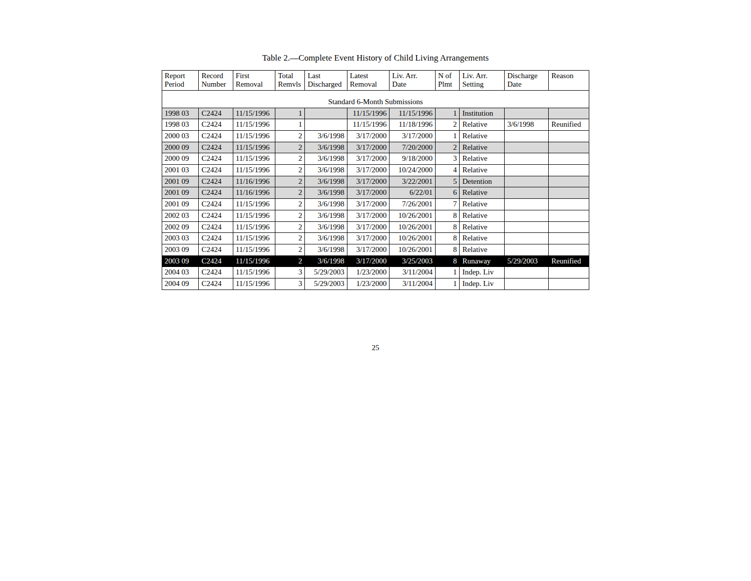Table 2.—Complete Event History of Child Living Arrangements
| Report Period | Record Number | First Removal | Total Remvls | Last Discharged | Latest Removal | Liv. Arr. Date | N of Plmt | Liv. Arr. Setting | Discharge Date | Reason |
| --- | --- | --- | --- | --- | --- | --- | --- | --- | --- | --- |
| Standard 6-Month Submissions |
| 1998 03 | C2424 | 11/15/1996 | 1 | | 11/15/1996 | 11/15/1996 | 1 | Institution | | |
| 1998 03 | C2424 | 11/15/1996 | 1 | | 11/15/1996 | 11/18/1996 | 2 | Relative | 3/6/1998 | Reunified |
| 2000 03 | C2424 | 11/15/1996 | 2 | 3/6/1998 | 3/17/2000 | 3/17/2000 | 1 | Relative | | |
| 2000 09 | C2424 | 11/15/1996 | 2 | 3/6/1998 | 3/17/2000 | 7/20/2000 | 2 | Relative | | |
| 2000 09 | C2424 | 11/15/1996 | 2 | 3/6/1998 | 3/17/2000 | 9/18/2000 | 3 | Relative | | |
| 2001 03 | C2424 | 11/15/1996 | 2 | 3/6/1998 | 3/17/2000 | 10/24/2000 | 4 | Relative | | |
| 2001 09 | C2424 | 11/16/1996 | 2 | 3/6/1998 | 3/17/2000 | 3/22/2001 | 5 | Detention | | |
| 2001 09 | C2424 | 11/16/1996 | 2 | 3/6/1998 | 3/17/2000 | 6/22/01 | 6 | Relative | | |
| 2001 09 | C2424 | 11/15/1996 | 2 | 3/6/1998 | 3/17/2000 | 7/26/2001 | 7 | Relative | | |
| 2002 03 | C2424 | 11/15/1996 | 2 | 3/6/1998 | 3/17/2000 | 10/26/2001 | 8 | Relative | | |
| 2002 09 | C2424 | 11/15/1996 | 2 | 3/6/1998 | 3/17/2000 | 10/26/2001 | 8 | Relative | | |
| 2003 03 | C2424 | 11/15/1996 | 2 | 3/6/1998 | 3/17/2000 | 10/26/2001 | 8 | Relative | | |
| 2003 09 | C2424 | 11/15/1996 | 2 | 3/6/1998 | 3/17/2000 | 10/26/2001 | 8 | Relative | | |
| 2003 09 | C2424 | 11/15/1996 | 2 | 3/6/1998 | 3/17/2000 | 3/25/2003 | 8 | Runaway | 5/29/2003 | Reunified |
| 2004 03 | C2424 | 11/15/1996 | 3 | 5/29/2003 | 1/23/2000 | 3/11/2004 | 1 | Indep. Liv | | |
| 2004 09 | C2424 | 11/15/1996 | 3 | 5/29/2003 | 1/23/2000 | 3/11/2004 | 1 | Indep. Liv | | |
25